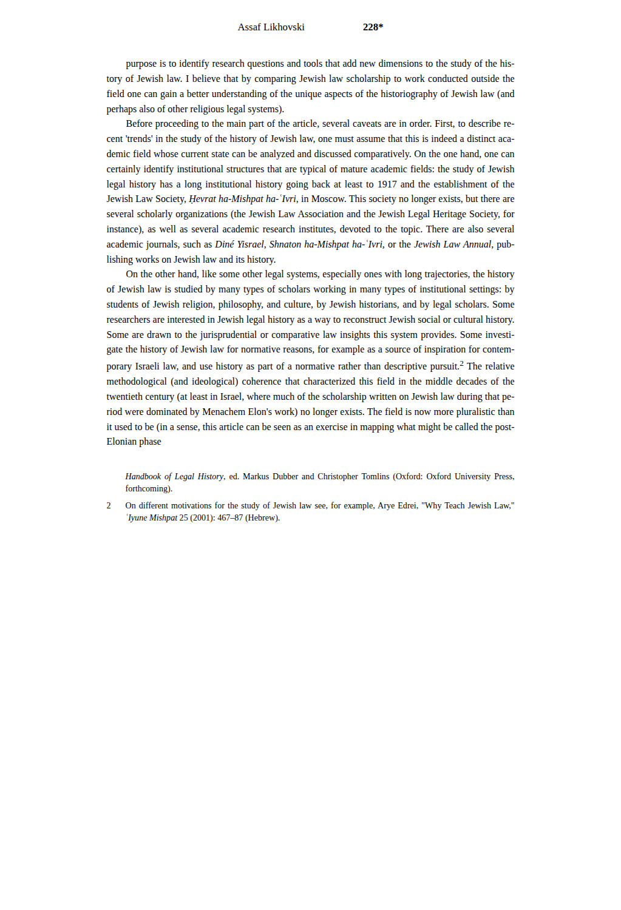Assaf Likhovski 228*
purpose is to identify research questions and tools that add new dimensions to the study of the history of Jewish law. I believe that by comparing Jewish law scholarship to work conducted outside the field one can gain a better understanding of the unique aspects of the historiography of Jewish law (and perhaps also of other religious legal systems).
Before proceeding to the main part of the article, several caveats are in order. First, to describe recent 'trends' in the study of the history of Jewish law, one must assume that this is indeed a distinct academic field whose current state can be analyzed and discussed comparatively. On the one hand, one can certainly identify institutional structures that are typical of mature academic fields: the study of Jewish legal history has a long institutional history going back at least to 1917 and the establishment of the Jewish Law Society, Ḥevrat ha-Mishpat ha-ʿIvri, in Moscow. This society no longer exists, but there are several scholarly organizations (the Jewish Law Association and the Jewish Legal Heritage Society, for instance), as well as several academic research institutes, devoted to the topic. There are also several academic journals, such as Diné Yisrael, Shnaton ha-Mishpat ha-ʿIvri, or the Jewish Law Annual, publishing works on Jewish law and its history.
On the other hand, like some other legal systems, especially ones with long trajectories, the history of Jewish law is studied by many types of scholars working in many types of institutional settings: by students of Jewish religion, philosophy, and culture, by Jewish historians, and by legal scholars. Some researchers are interested in Jewish legal history as a way to reconstruct Jewish social or cultural history. Some are drawn to the jurisprudential or comparative law insights this system provides. Some investigate the history of Jewish law for normative reasons, for example as a source of inspiration for contemporary Israeli law, and use history as part of a normative rather than descriptive pursuit.2 The relative methodological (and ideological) coherence that characterized this field in the middle decades of the twentieth century (at least in Israel, where much of the scholarship written on Jewish law during that period were dominated by Menachem Elon's work) no longer exists. The field is now more pluralistic than it used to be (in a sense, this article can be seen as an exercise in mapping what might be called the post-Elonian phase
Handbook of Legal History, ed. Markus Dubber and Christopher Tomlins (Oxford: Oxford University Press, forthcoming).
2 On different motivations for the study of Jewish law see, for example, Arye Edrei, "Why Teach Jewish Law," ʿIyune Mishpat 25 (2001): 467–87 (Hebrew).